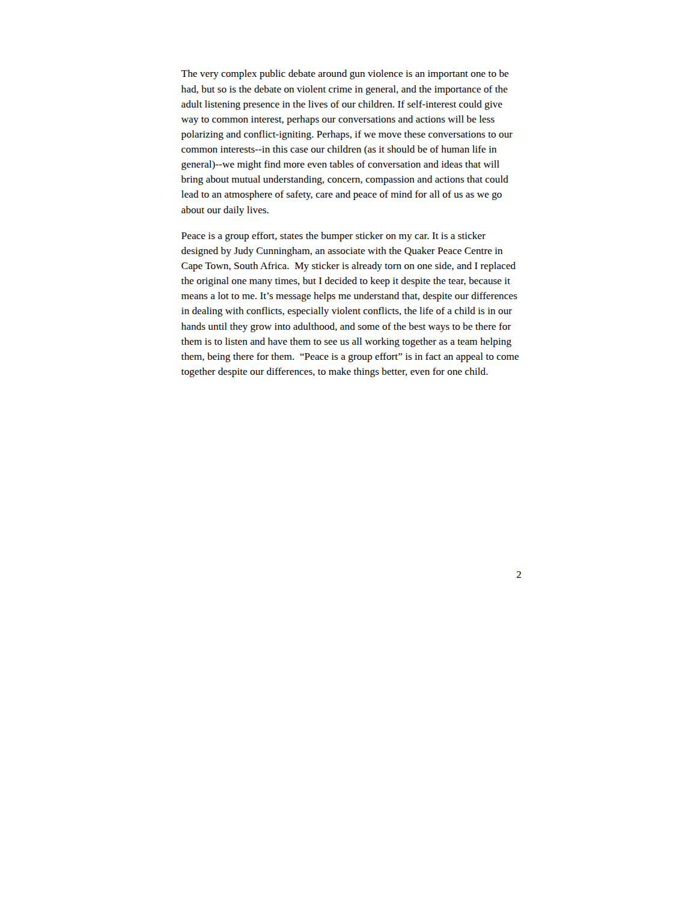The very complex public debate around gun violence is an important one to be had, but so is the debate on violent crime in general, and the importance of the adult listening presence in the lives of our children. If self-interest could give way to common interest, perhaps our conversations and actions will be less polarizing and conflict-igniting. Perhaps, if we move these conversations to our common interests--in this case our children (as it should be of human life in general)--we might find more even tables of conversation and ideas that will bring about mutual understanding, concern, compassion and actions that could lead to an atmosphere of safety, care and peace of mind for all of us as we go about our daily lives.
Peace is a group effort, states the bumper sticker on my car. It is a sticker designed by Judy Cunningham, an associate with the Quaker Peace Centre in Cape Town, South Africa. My sticker is already torn on one side, and I replaced the original one many times, but I decided to keep it despite the tear, because it means a lot to me. It’s message helps me understand that, despite our differences in dealing with conflicts, especially violent conflicts, the life of a child is in our hands until they grow into adulthood, and some of the best ways to be there for them is to listen and have them to see us all working together as a team helping them, being there for them. “Peace is a group effort” is in fact an appeal to come together despite our differences, to make things better, even for one child.
2